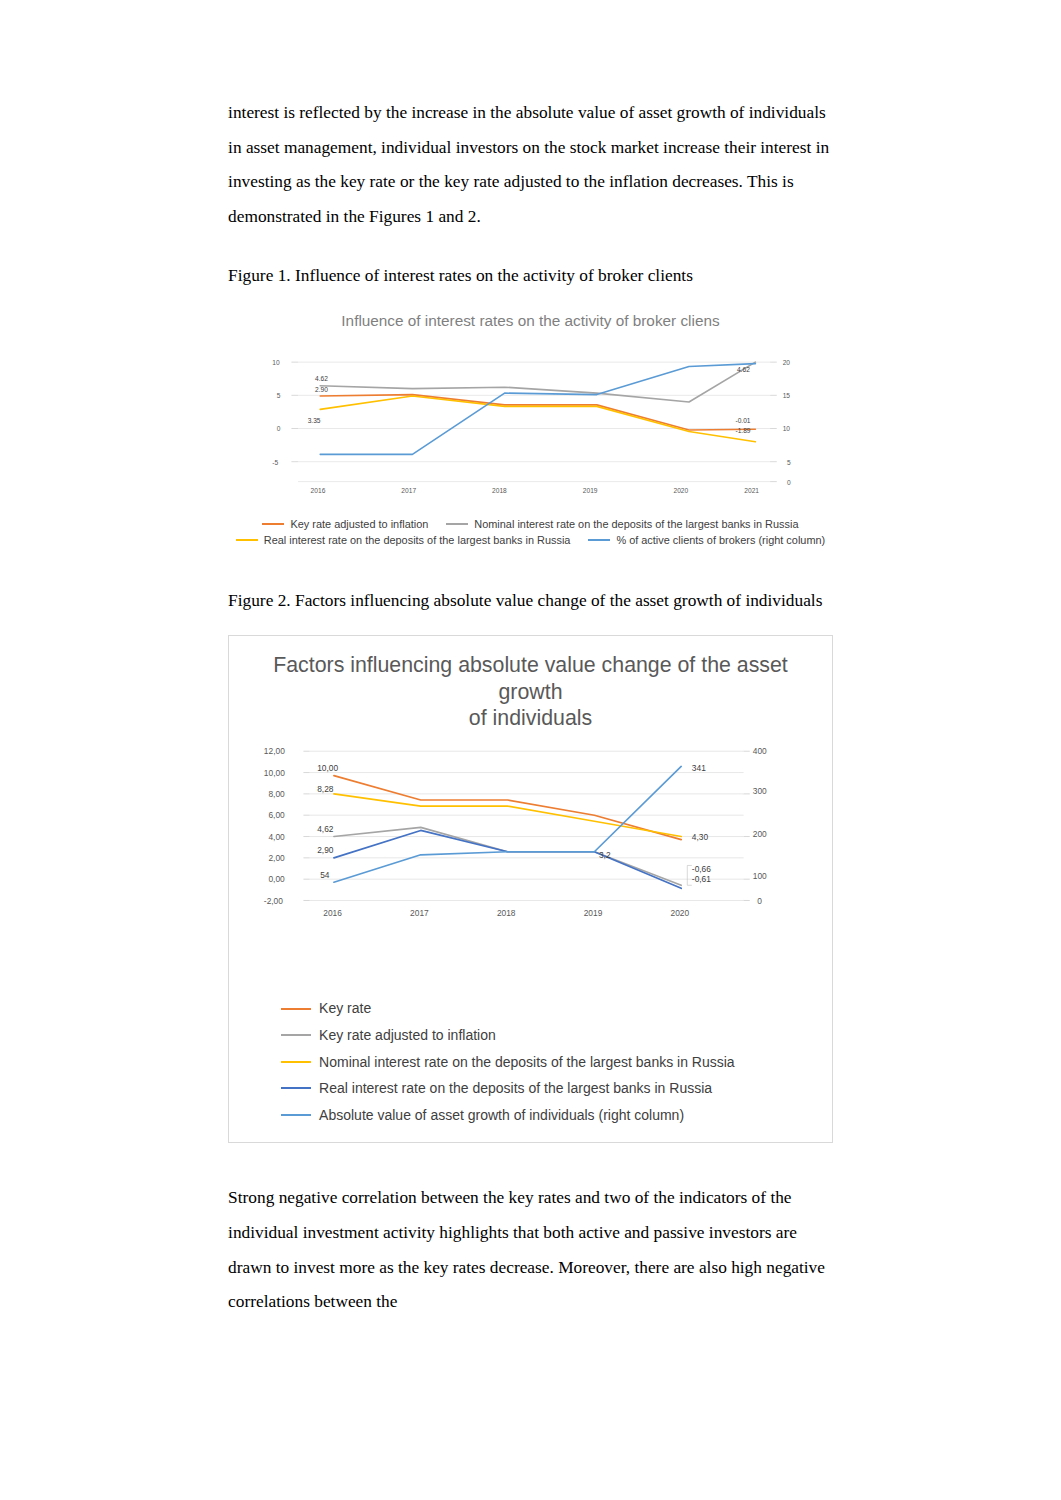interest is reflected by the increase in the absolute value of asset growth of individuals in asset management, individual investors on the stock market increase their interest in investing as the key rate or the key rate adjusted to the inflation decreases. This is demonstrated in the Figures 1 and 2.
Figure 1. Influence of interest rates on the activity of broker clients
Influence of interest rates on the activity of broker cliens
10 5 0 -5 20 15 10 5 0 2016 2017 2018 2019 2020 2021 4.62 2.90 3.35 4.62 -0.01 -1.89
Key rate adjusted to inflation Nominal interest rate on the deposits of the largest banks in Russia
Real interest rate on the deposits of the largest banks in Russia % of active clients of brokers (right column)
Figure 2. Factors influencing absolute value change of the asset growth of individuals
Factors influencing absolute value change of the asset growth
of individuals
12,00 10,00 8,00 6,00 4,00 2,00 0,00 -2,00 400 300 200 100 0 2016 2017 2018 2019 2020 10,00 8,28 4,62 2,90 54 341 4,30 -0,66 -0,61 3,2
Key rate
Key rate adjusted to inflation
Nominal interest rate on the deposits of the largest banks in Russia
Real interest rate on the deposits of the largest banks in Russia
Absolute value of asset growth of individuals (right column)
Strong negative correlation between the key rates and two of the indicators of the individual investment activity highlights that both active and passive investors are drawn to invest more as the key rates decrease. Moreover, there are also high negative correlations between the